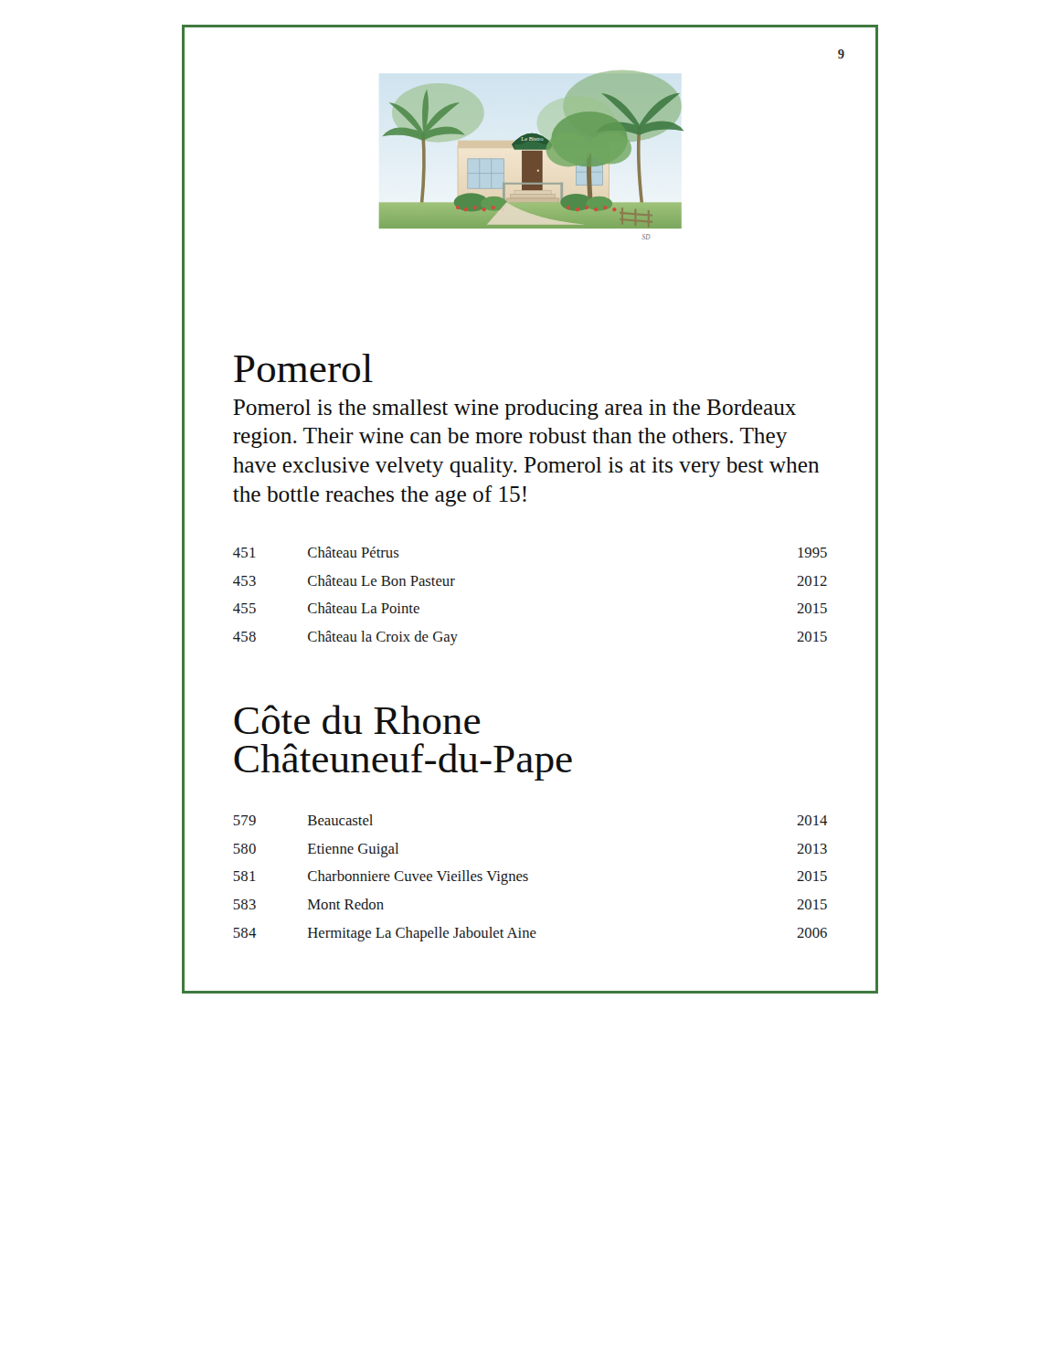9
Le Bistro SD
Pomerol
Pomerol is the smallest wine producing area in the Bordeaux region. Their wine can be more robust than the others. They have exclusive velvety quality. Pomerol is at its very best when the bottle reaches the age of 15!
| 451 | Château Pétrus | 1995 |
| 453 | Château Le Bon Pasteur | 2012 |
| 455 | Château La Pointe | 2015 |
| 458 | Château la Croix de Gay | 2015 |
Côte du Rhone
Châteuneuf-du-Pape
| 579 | Beaucastel | 2014 |
| 580 | Etienne Guigal | 2013 |
| 581 | Charbonniere Cuvee Vieilles Vignes | 2015 |
| 583 | Mont Redon | 2015 |
| 584 | Hermitage La Chapelle Jaboulet Aine | 2006 |